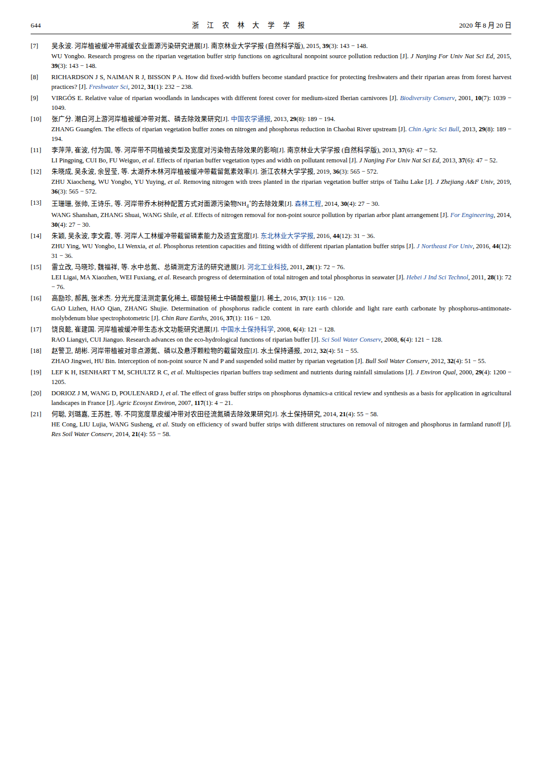644 浙 江 农 林 大 学 学 报 2020 年 8 月 20 日
[7]
吴永波. 河岸植被缓冲带减缓农业面源污染研究进展[J]. 南京林业大学学报 (自然科学版), 2015, 39(3): 143 − 148.
WU Yongbo. Research progress on the riparian vegetation buffer strip functions on agricultural nonpoint source pollution reduction [J]. J Nanjing For Univ Nat Sci Ed, 2015, 39(3): 143 − 148.
[8]
RICHARDSON J S, NAIMAN R J, BISSON P A. How did fixed-width buffers become standard practice for protecting freshwaters and their riparian areas from forest harvest practices? [J]. Freshwater Sci, 2012, 31(1): 232 − 238.
[9]
VIRGÓS E. Relative value of riparian woodlands in landscapes with different forest cover for medium-sized Iberian carnivores [J]. Biodiversity Conserv, 2001, 10(7): 1039 − 1049.
[10]
张广分. 潮白河上游河岸植被缓冲带对氮、磷去除效果研究[J]. 中国农学通报, 2013, 29(8): 189 − 194.
ZHANG Guangfen. The effects of riparian vegetation buffer zones on nitrogen and phosphorus reduction in Chaobai River upstream [J]. Chin Agric Sci Bull, 2013, 29(8): 189 − 194.
[11]
李萍萍, 崔波, 付为国, 等. 河岸带不同植被类型及宽度对污染物去除效果的影响[J]. 南京林业大学学报 (自然科学版), 2013, 37(6): 47 − 52.
LI Pingping, CUI Bo, FU Weiguo, et al. Effects of riparian buffer vegetation types and width on pollutant removal [J]. J Nanjing For Univ Nat Sci Ed, 2013, 37(6): 47 − 52.
[12]
朱晓成, 吴永波, 余昱莹, 等. 太湖乔木林河岸植被缓冲带截留氮素效率[J]. 浙江农林大学学报, 2019, 36(3): 565 − 572.
ZHU Xiaocheng, WU Yongbo, YU Yuying, et al. Removing nitrogen with trees planted in the riparian vegetation buffer strips of Taihu Lake [J]. J Zhejiang A&F Univ, 2019, 36(3): 565 − 572.
[13]
王珊珊, 张帅, 王诗乐, 等. 河岸带乔木树种配置方式对面源污染物NH4+的去除效果[J]. 森林工程, 2014, 30(4): 27 − 30.
WANG Shanshan, ZHANG Shuai, WANG Shile, et al. Effects of nitrogen removal for non-point source pollution by riparian arbor plant arrangement [J]. For Engineering, 2014, 30(4): 27 − 30.
[14]
朱颖, 吴永波, 李文霞, 等. 河岸人工林缓冲带截留磷素能力及适宜宽度[J]. 东北林业大学学报, 2016, 44(12): 31 − 36.
ZHU Ying, WU Yongbo, LI Wenxia, et al. Phosphorus retention capacities and fitting width of different riparian plantation buffer strips [J]. J Northeast For Univ, 2016, 44(12): 31 − 36.
[15]
雷立改, 马晓珍, 魏福祥, 等. 水中总氮、总磷测定方法的研究进展[J]. 河北工业科技, 2011, 28(1): 72 − 76.
LEI Ligai, MA Xiaozhen, WEI Fuxiang, et al. Research progress of determination of total nitrogen and total phosphorus in seawater [J]. Hebei J Ind Sci Technol, 2011, 28(1): 72 − 76.
[16]
高励珍, 郝茜, 张术杰. 分光光度法测定氯化稀土, 碳酸轻稀土中磷酸根量[J]. 稀土, 2016, 37(1): 116 − 120.
GAO Lizhen, HAO Qian, ZHANG Shujie. Determination of phosphorus radicle content in rare earth chloride and light rare earth carbonate by phosphorus-antimonate-molybdenum blue spectrophotometric [J]. Chin Rare Earths, 2016, 37(1): 116 − 120.
[17]
饶良懿, 崔建国. 河岸植被缓冲带生态水文功能研究进展[J]. 中国水土保持科学, 2008, 6(4): 121 − 128.
RAO Liangyi, CUI Jianguo. Research advances on the eco-hydrological functions of riparian buffer [J]. Sci Soil Water Conserv, 2008, 6(4): 121 − 128.
[18]
赵警卫, 胡彬. 河岸带植被对非点源氮、磷以及悬浮颗粒物的截留效应[J]. 水土保持通报, 2012, 32(4): 51 − 55.
ZHAO Jingwei, HU Bin. Interception of non-point source N and P and suspended solid matter by riparian vegetation [J]. Bull Soil Water Conserv, 2012, 32(4): 51 − 55.
[19]
LEF K H, ISENHART T M, SCHULTZ R C, et al. Multispecies riparian buffers trap sediment and nutrients during rainfall simulations [J]. J Environ Qual, 2000, 29(4): 1200 − 1205.
[20]
DORIOZ J M, WANG D, POULENARD J, et al. The effect of grass buffer strips on phosphorus dynamics-a critical review and synthesis as a basis for application in agricultural landscapes in France [J]. Agric Ecosyst Environ, 2007, 117(1): 4 − 21.
[21]
何聪, 刘璐嘉, 王苏胜, 等. 不同宽度草皮缓冲带对农田径流氮磷去除效果研究[J]. 水土保持研究, 2014, 21(4): 55 − 58.
HE Cong, LIU Lujia, WANG Susheng, et al. Study on efficiency of sward buffer strips with different structures on removal of nitrogen and phosphorus in farmland runoff [J]. Res Soil Water Conserv, 2014, 21(4): 55 − 58.